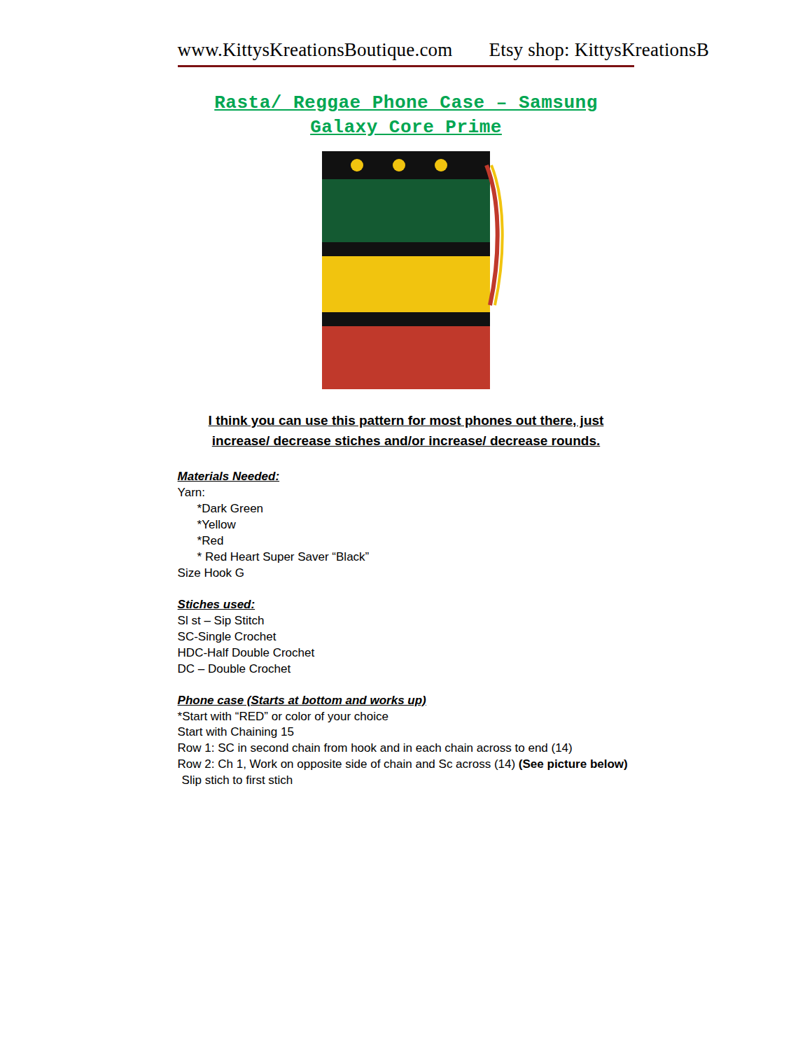www.KittysKreationsBoutique.comEtsy shop: KittysKreationsB
Rasta/ Reggae Phone Case – Samsung Galaxy Core Prime
I think you can use this pattern for most phones out there, just increase/ decrease stiches and/or increase/ decrease rounds.
Materials Needed:
Yarn:
*Dark Green
*Yellow
*Red
* Red Heart Super Saver “Black”
Size Hook G
Stiches used:
Sl st – Sip Stitch
SC-Single Crochet
HDC-Half Double Crochet
DC – Double Crochet
Phone case (Starts at bottom and works up)
*Start with “RED” or color of your choice
Start with Chaining 15
Row 1: SC in second chain from hook and in each chain across to end (14)
Row 2: Ch 1, Work on opposite side of chain and Sc across (14) (See picture below)
Slip stich to first stich